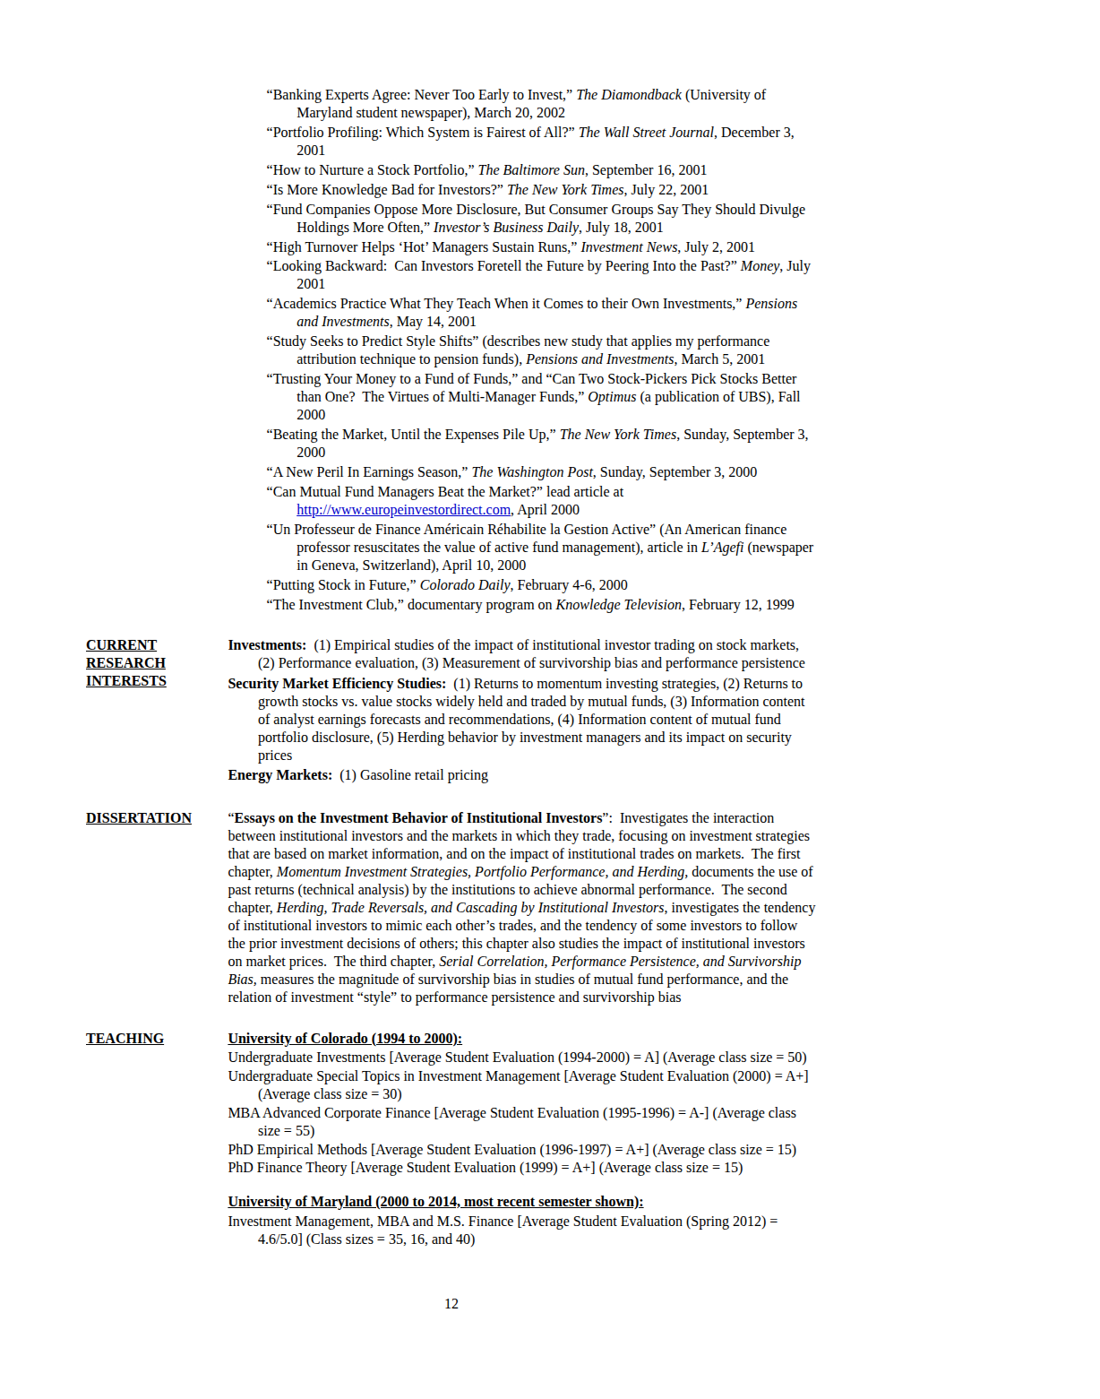“Banking Experts Agree: Never Too Early to Invest,” The Diamondback (University of Maryland student newspaper), March 20, 2002
“Portfolio Profiling: Which System is Fairest of All?” The Wall Street Journal, December 3, 2001
“How to Nurture a Stock Portfolio,” The Baltimore Sun, September 16, 2001
“Is More Knowledge Bad for Investors?” The New York Times, July 22, 2001
“Fund Companies Oppose More Disclosure, But Consumer Groups Say They Should Divulge Holdings More Often,” Investor’s Business Daily, July 18, 2001
“High Turnover Helps ‘Hot’ Managers Sustain Runs,” Investment News, July 2, 2001
“Looking Backward: Can Investors Foretell the Future by Peering Into the Past?” Money, July 2001
“Academics Practice What They Teach When it Comes to their Own Investments,” Pensions and Investments, May 14, 2001
“Study Seeks to Predict Style Shifts” (describes new study that applies my performance attribution technique to pension funds), Pensions and Investments, March 5, 2001
“Trusting Your Money to a Fund of Funds,” and “Can Two Stock-Pickers Pick Stocks Better than One? The Virtues of Multi-Manager Funds,” Optimus (a publication of UBS), Fall 2000
“Beating the Market, Until the Expenses Pile Up,” The New York Times, Sunday, September 3, 2000
“A New Peril In Earnings Season,” The Washington Post, Sunday, September 3, 2000
“Can Mutual Fund Managers Beat the Market?” lead article at http://www.europeinvestordirect.com, April 2000
“Un Professeur de Finance Américain Réhabilite la Gestion Active” (An American finance professor resuscitates the value of active fund management), article in L’Agefi (newspaper in Geneva, Switzerland), April 10, 2000
“Putting Stock in Future,” Colorado Daily, February 4-6, 2000
“The Investment Club,” documentary program on Knowledge Television, February 12, 1999
Current Research Interests
Investments: (1) Empirical studies of the impact of institutional investor trading on stock markets, (2) Performance evaluation, (3) Measurement of survivorship bias and performance persistence
Security Market Efficiency Studies: (1) Returns to momentum investing strategies, (2) Returns to growth stocks vs. value stocks widely held and traded by mutual funds, (3) Information content of analyst earnings forecasts and recommendations, (4) Information content of mutual fund portfolio disclosure, (5) Herding behavior by investment managers and its impact on security prices
Energy Markets: (1) Gasoline retail pricing
Dissertation
“Essays on the Investment Behavior of Institutional Investors”: Investigates the interaction between institutional investors and the markets in which they trade, focusing on investment strategies that are based on market information, and on the impact of institutional trades on markets. The first chapter, Momentum Investment Strategies, Portfolio Performance, and Herding, documents the use of past returns (technical analysis) by the institutions to achieve abnormal performance. The second chapter, Herding, Trade Reversals, and Cascading by Institutional Investors, investigates the tendency of institutional investors to mimic each other’s trades, and the tendency of some investors to follow the prior investment decisions of others; this chapter also studies the impact of institutional investors on market prices. The third chapter, Serial Correlation, Performance Persistence, and Survivorship Bias, measures the magnitude of survivorship bias in studies of mutual fund performance, and the relation of investment “style” to performance persistence and survivorship bias
Teaching
University of Colorado (1994 to 2000):
Undergraduate Investments [Average Student Evaluation (1994-2000) = A] (Average class size = 50)
Undergraduate Special Topics in Investment Management [Average Student Evaluation (2000) = A+] (Average class size = 30)
MBA Advanced Corporate Finance [Average Student Evaluation (1995-1996) = A-] (Average class size = 55)
PhD Empirical Methods [Average Student Evaluation (1996-1997) = A+] (Average class size = 15)
PhD Finance Theory [Average Student Evaluation (1999) = A+] (Average class size = 15)
University of Maryland (2000 to 2014, most recent semester shown):
Investment Management, MBA and M.S. Finance [Average Student Evaluation (Spring 2012) = 4.6/5.0] (Class sizes = 35, 16, and 40)
12